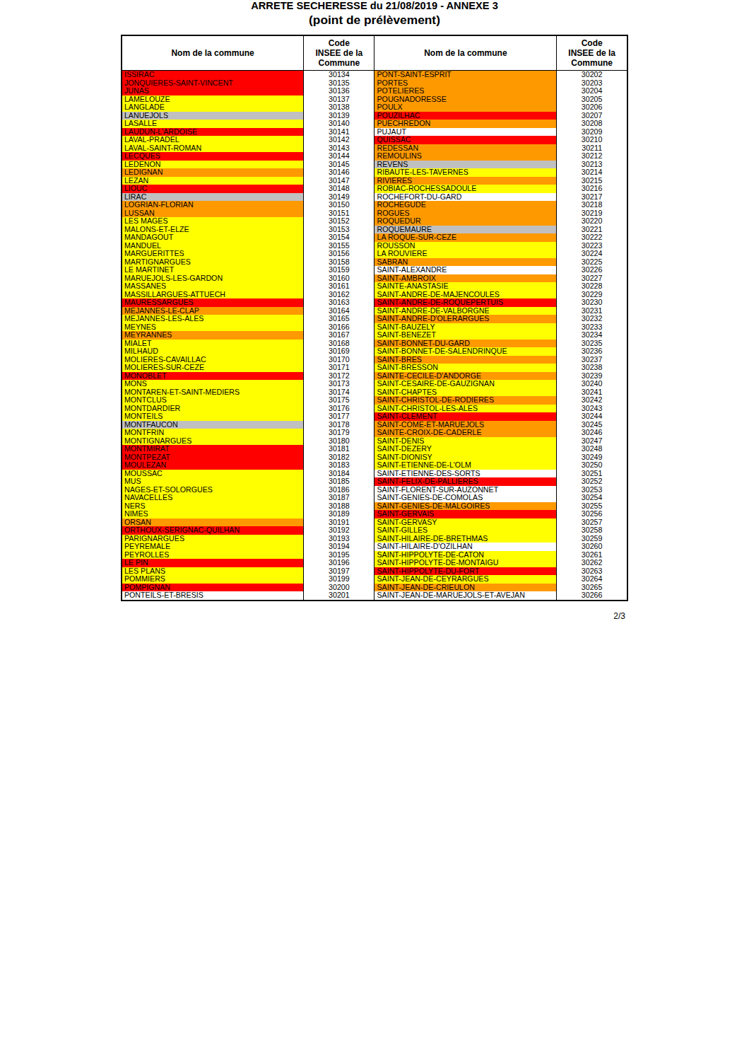ARRETE SECHERESSE du 21/08/2019 - ANNEXE 3
(point de prélèvement)
| Nom de la commune | Code INSEE de la Commune | Nom de la commune | Code INSEE de la Commune |
| --- | --- | --- | --- |
| ISSIRAC | 30134 | PONT-SAINT-ESPRIT | 30202 |
| JONQUIERES-SAINT-VINCENT | 30135 | PORTES | 30203 |
| JUNAS | 30136 | POTELIERES | 30204 |
| LAMELOUZE | 30137 | POUGNADORESSE | 30205 |
| LANGLADE | 30138 | POULX | 30206 |
| LANUEJOLS | 30139 | POUZILHAC | 30207 |
| LASALLE | 30140 | PUECHREDON | 30208 |
| LAUDUN-L'ARDOISE | 30141 | PUJAUT | 30209 |
| LAVAL-PRADEL | 30142 | QUISSAC | 30210 |
| LAVAL-SAINT-ROMAN | 30143 | REDESSAN | 30211 |
| LECQUES | 30144 | REMOULINS | 30212 |
| LEDENON | 30145 | REVENS | 30213 |
| LEDIGNAN | 30146 | RIBAUTE-LES-TAVERNES | 30214 |
| LEZAN | 30147 | RIVIERES | 30215 |
| LIOUC | 30148 | ROBIAC-ROCHESSADOULE | 30216 |
| LIRAC | 30149 | ROCHEFORT-DU-GARD | 30217 |
| LOGRIAN-FLORIAN | 30150 | ROCHEGUDE | 30218 |
| LUSSAN | 30151 | ROGUES | 30219 |
| LES MAGES | 30152 | ROQUEDUR | 30220 |
| MALONS-ET-ELZE | 30153 | ROQUEMAURE | 30221 |
| MANDAGOUT | 30154 | LA ROQUE-SUR-CEZE | 30222 |
| MANDUEL | 30155 | ROUSSON | 30223 |
| MARGUERITTES | 30156 | LA ROUVIERE | 30224 |
| MARTIGNARGUES | 30158 | SABRAN | 30225 |
| LE MARTINET | 30159 | SAINT-ALEXANDRE | 30226 |
| MARUEJOLS-LES-GARDON | 30160 | SAINT-AMBROIX | 30227 |
| MASSANES | 30161 | SAINTE-ANASTASIE | 30228 |
| MASSILLARGUES-ATTUECH | 30162 | SAINT-ANDRE-DE-MAJENCOULES | 30229 |
| MAURESSARGUES | 30163 | SAINT-ANDRE-DE-ROQUEPERTUIS | 30230 |
| MEJANNES-LE-CLAP | 30164 | SAINT-ANDRE-DE-VALBORGNE | 30231 |
| MEJANNES-LES-ALES | 30165 | SAINT-ANDRE-D'OLERARGUES | 30232 |
| MEYNES | 30166 | SAINT-BAUZELY | 30233 |
| MEYRANNES | 30167 | SAINT-BENEZET | 30234 |
| MIALET | 30168 | SAINT-BONNET-DU-GARD | 30235 |
| MILHAUD | 30169 | SAINT-BONNET-DE-SALENDRINQUE | 30236 |
| MOLIERES-CAVAILLAC | 30170 | SAINT-BRES | 30237 |
| MOLIERES-SUR-CEZE | 30171 | SAINT-BRESSON | 30238 |
| MONOBLET | 30172 | SAINTE-CECILE-D'ANDORGE | 30239 |
| MONS | 30173 | SAINT-CESAIRE-DE-GAUZIGNAN | 30240 |
| MONTAREN-ET-SAINT-MEDIERS | 30174 | SAINT-CHAPTES | 30241 |
| MONTCLUS | 30175 | SAINT-CHRISTOL-DE-RODIERES | 30242 |
| MONTDARDIER | 30176 | SAINT-CHRISTOL-LES-ALES | 30243 |
| MONTEILS | 30177 | SAINT-CLEMENT | 30244 |
| MONTFAUCON | 30178 | SAINT-COME-ET-MARUEJOLS | 30245 |
| MONTFRIN | 30179 | SAINTE-CROIX-DE-CADERLE | 30246 |
| MONTIGNARGUES | 30180 | SAINT-DENIS | 30247 |
| MONTMIRAT | 30181 | SAINT-DEZERY | 30248 |
| MONTPEZAT | 30182 | SAINT-DIONISY | 30249 |
| MOULEZAN | 30183 | SAINT-ETIENNE-DE-L'OLM | 30250 |
| MOUSSAC | 30184 | SAINT-ETIENNE-DES-SORTS | 30251 |
| MUS | 30185 | SAINT-FELIX-DE-PALLIERES | 30252 |
| NAGES-ET-SOLORGUES | 30186 | SAINT-FLORENT-SUR-AUZONNET | 30253 |
| NAVACELLES | 30187 | SAINT-GENIES-DE-COMOLAS | 30254 |
| NERS | 30188 | SAINT-GENIES-DE-MALGOIRES | 30255 |
| NIMES | 30189 | SAINT-GERVAIS | 30256 |
| ORSAN | 30191 | SAINT-GERVASY | 30257 |
| ORTHOUX-SERIGNAC-QUILHAN | 30192 | SAINT-GILLES | 30258 |
| PARIGNARGUES | 30193 | SAINT-HILAIRE-DE-BRETHMAS | 30259 |
| PEYREMALE | 30194 | SAINT-HILAIRE-D'OZILHAN | 30260 |
| PEYROLLES | 30195 | SAINT-HIPPOLYTE-DE-CATON | 30261 |
| LE PIN | 30196 | SAINT-HIPPOLYTE-DE-MONTAIGU | 30262 |
| LES PLANS | 30197 | SAINT-HIPPOLYTE-DU-FORT | 30263 |
| POMMIERS | 30199 | SAINT-JEAN-DE-CEYRARGUES | 30264 |
| POMPIGNAN | 30200 | SAINT-JEAN-DE-CRIEULON | 30265 |
| PONTEILS-ET-BRESIS | 30201 | SAINT-JEAN-DE-MARUEJOLS-ET-AVEJAN | 30266 |
2/3